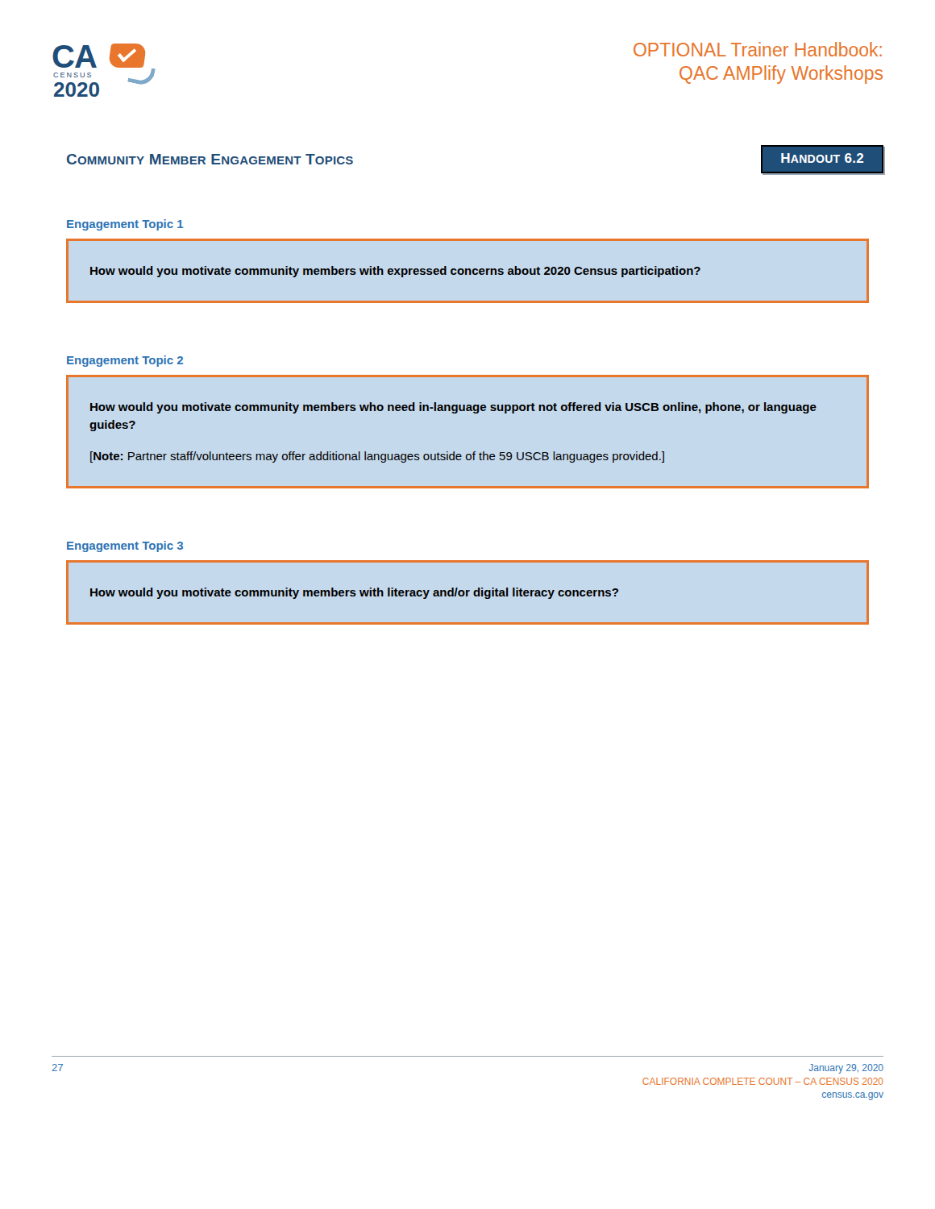CA
CENSUS
2020
OPTIONAL Trainer Handbook:
QAC AMPlify Workshops
COMMUNITY MEMBER ENGAGEMENT TOPICS
HANDOUT 6.2
Engagement Topic 1
How would you motivate community members with expressed concerns about 2020 Census participation?
Engagement Topic 2
How would you motivate community members who need in-language support not offered via USCB online, phone, or language guides?
[Note: Partner staff/volunteers may offer additional languages outside of the 59 USCB languages provided.]
Engagement Topic 3
How would you motivate community members with literacy and/or digital literacy concerns?
27
January 29, 2020
CALIFORNIA COMPLETE COUNT – CA CENSUS 2020
census.ca.gov